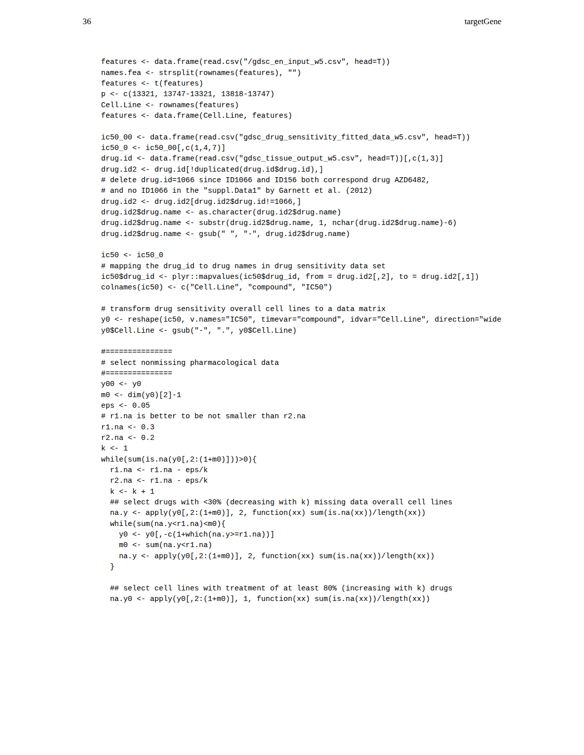36 targetGene
features <- data.frame(read.csv("/gdsc_en_input_w5.csv", head=T))
names.fea <- strsplit(rownames(features), "")
features <- t(features)
p <- c(13321, 13747-13321, 13818-13747)
Cell.Line <- rownames(features)
features <- data.frame(Cell.Line, features)

ic50_00 <- data.frame(read.csv("gdsc_drug_sensitivity_fitted_data_w5.csv", head=T))
ic50_0 <- ic50_00[,c(1,4,7)]
drug.id <- data.frame(read.csv("gdsc_tissue_output_w5.csv", head=T))[,c(1,3)]
drug.id2 <- drug.id[!duplicated(drug.id$drug.id),]
# delete drug.id=1066 since ID1066 and ID156 both correspond drug AZD6482,
# and no ID1066 in the "suppl.Data1" by Garnett et al. (2012)
drug.id2 <- drug.id2[drug.id2$drug.id!=1066,]
drug.id2$drug.name <- as.character(drug.id2$drug.name)
drug.id2$drug.name <- substr(drug.id2$drug.name, 1, nchar(drug.id2$drug.name)-6)
drug.id2$drug.name <- gsub(" ", "-", drug.id2$drug.name)

ic50 <- ic50_0
# mapping the drug_id to drug names in drug sensitivity data set
ic50$drug_id <- plyr::mapvalues(ic50$drug_id, from = drug.id2[,2], to = drug.id2[,1])
colnames(ic50) <- c("Cell.Line", "compound", "IC50")

# transform drug sensitivity overall cell lines to a data matrix
y0 <- reshape(ic50, v.names="IC50", timevar="compound", idvar="Cell.Line", direction="wide")
y0$Cell.Line <- gsub("-", ".", y0$Cell.Line)

#===============
# select nonmissing pharmacological data
#===============
y00 <- y0
m0 <- dim(y0)[2]-1
eps <- 0.05
# r1.na is better to be not smaller than r2.na
r1.na <- 0.3
r2.na <- 0.2
k <- 1
while(sum(is.na(y0[,2:(1+m0)]))>0){
  r1.na <- r1.na - eps/k
  r2.na <- r1.na - eps/k
  k <- k + 1
  ## select drugs with <30% (decreasing with k) missing data overall cell lines
  na.y <- apply(y0[,2:(1+m0)], 2, function(xx) sum(is.na(xx))/length(xx))
  while(sum(na.y<r1.na)<m0){
    y0 <- y0[,-c(1+which(na.y>=r1.na))]
    m0 <- sum(na.y<r1.na)
    na.y <- apply(y0[,2:(1+m0)], 2, function(xx) sum(is.na(xx))/length(xx))
  }

  ## select cell lines with treatment of at least 80% (increasing with k) drugs
  na.y0 <- apply(y0[,2:(1+m0)], 1, function(xx) sum(is.na(xx))/length(xx))